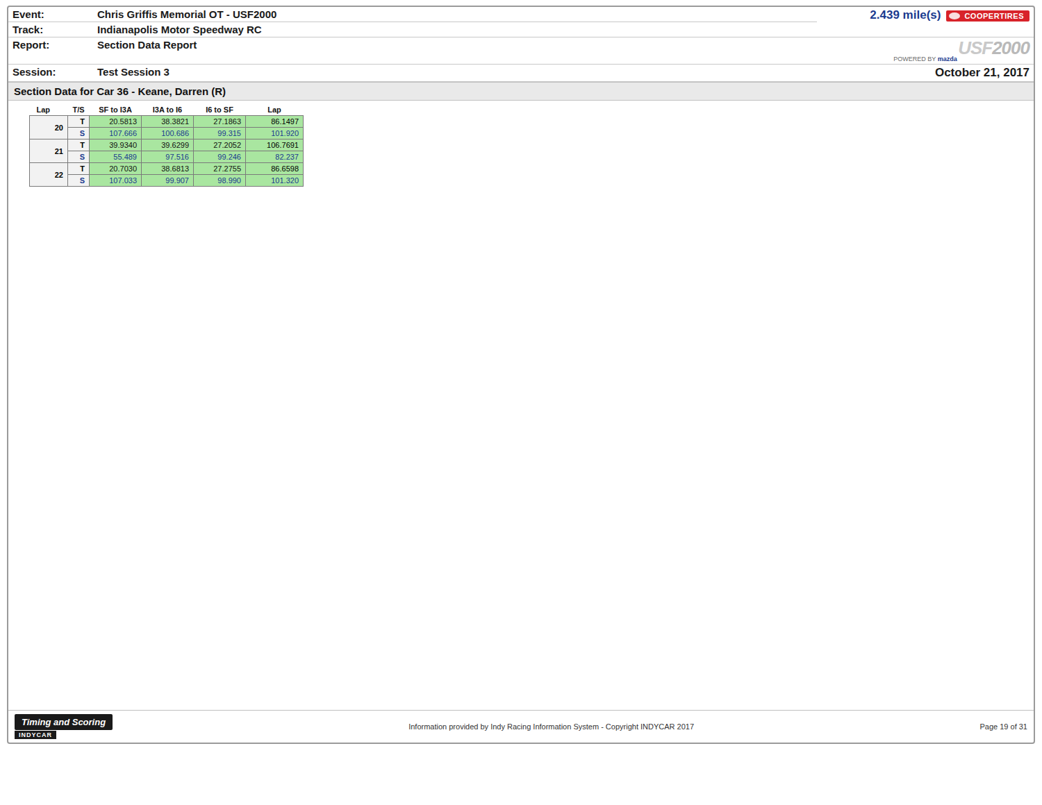| Event: | Chris Griffis Memorial OT - USF2000 | 2.439 mile(s) COOPERTIRES |
| Track: | Indianapolis Motor Speedway RC |
| Report: | Section Data Report | USF 2000 POWERED BY mazda |
| Session: | Test Session 3 | October 21, 2017 |
Section Data for Car 36 - Keane, Darren (R)
| Lap | T/S | SF to I3A | I3A to I6 | I6 to SF | Lap |
| --- | --- | --- | --- | --- | --- |
| 20 | T | 20.5813 | 38.3821 | 27.1863 | 86.1497 |
| S | 107.666 | 100.686 | 99.315 | 101.920 |
| 21 | T | 39.9340 | 39.6299 | 27.2052 | 106.7691 |
| S | 55.489 | 97.516 | 99.246 | 82.237 |
| 22 | T | 20.7030 | 38.6813 | 27.2755 | 86.6598 |
| S | 107.033 | 99.907 | 98.990 | 101.320 |
| Timing and Scoring INDYCAR | Information provided by Indy Racing Information System - Copyright INDYCAR 2017 | Page 19 of 31 |